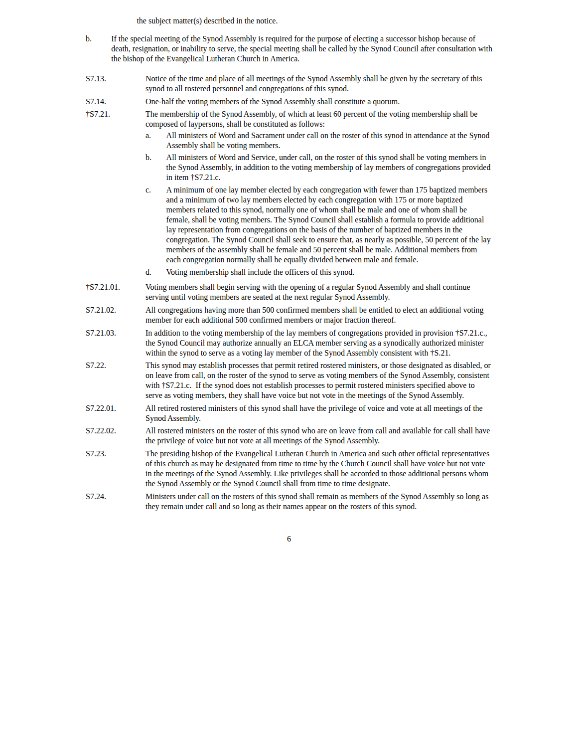the subject matter(s) described in the notice.
b. If the special meeting of the Synod Assembly is required for the purpose of electing a successor bishop because of death, resignation, or inability to serve, the special meeting shall be called by the Synod Council after consultation with the bishop of the Evangelical Lutheran Church in America.
| S7.13. | Notice of the time and place of all meetings of the Synod Assembly shall be given by the secretary of this synod to all rostered personnel and congregations of this synod. |
| S7.14. | One-half the voting members of the Synod Assembly shall constitute a quorum. |
| †S7.21. | The membership of the Synod Assembly, of which at least 60 percent of the voting membership shall be composed of laypersons, shall be constituted as follows: a. All ministers of Word and Sacrament under call on the roster of this synod in attendance at the Synod Assembly shall be voting members. b. All ministers of Word and Service, under call, on the roster of this synod shall be voting members in the Synod Assembly, in addition to the voting membership of lay members of congregations provided in item †S7.21.c. c. A minimum of one lay member elected by each congregation with fewer than 175 baptized members and a minimum of two lay members elected by each congregation with 175 or more baptized members related to this synod, normally one of whom shall be male and one of whom shall be female, shall be voting members. The Synod Council shall establish a formula to provide additional lay representation from congregations on the basis of the number of baptized members in the congregation. The Synod Council shall seek to ensure that, as nearly as possible, 50 percent of the lay members of the assembly shall be female and 50 percent shall be male. Additional members from each congregation normally shall be equally divided between male and female. d. Voting membership shall include the officers of this synod. |
| †S7.21.01. | Voting members shall begin serving with the opening of a regular Synod Assembly and shall continue serving until voting members are seated at the next regular Synod Assembly. |
| S7.21.02. | All congregations having more than 500 confirmed members shall be entitled to elect an additional voting member for each additional 500 confirmed members or major fraction thereof. |
| S7.21.03. | In addition to the voting membership of the lay members of congregations provided in provision †S7.21.c., the Synod Council may authorize annually an ELCA member serving as a synodically authorized minister within the synod to serve as a voting lay member of the Synod Assembly consistent with †S.21. |
| S7.22. | This synod may establish processes that permit retired rostered ministers, or those designated as disabled, or on leave from call, on the roster of the synod to serve as voting members of the Synod Assembly, consistent with †S7.21.c. If the synod does not establish processes to permit rostered ministers specified above to serve as voting members, they shall have voice but not vote in the meetings of the Synod Assembly. |
| S7.22.01. | All retired rostered ministers of this synod shall have the privilege of voice and vote at all meetings of the Synod Assembly. |
| S7.22.02. | All rostered ministers on the roster of this synod who are on leave from call and available for call shall have the privilege of voice but not vote at all meetings of the Synod Assembly. |
| S7.23. | The presiding bishop of the Evangelical Lutheran Church in America and such other official representatives of this church as may be designated from time to time by the Church Council shall have voice but not vote in the meetings of the Synod Assembly. Like privileges shall be accorded to those additional persons whom the Synod Assembly or the Synod Council shall from time to time designate. |
| S7.24. | Ministers under call on the rosters of this synod shall remain as members of the Synod Assembly so long as they remain under call and so long as their names appear on the rosters of this synod. |
6